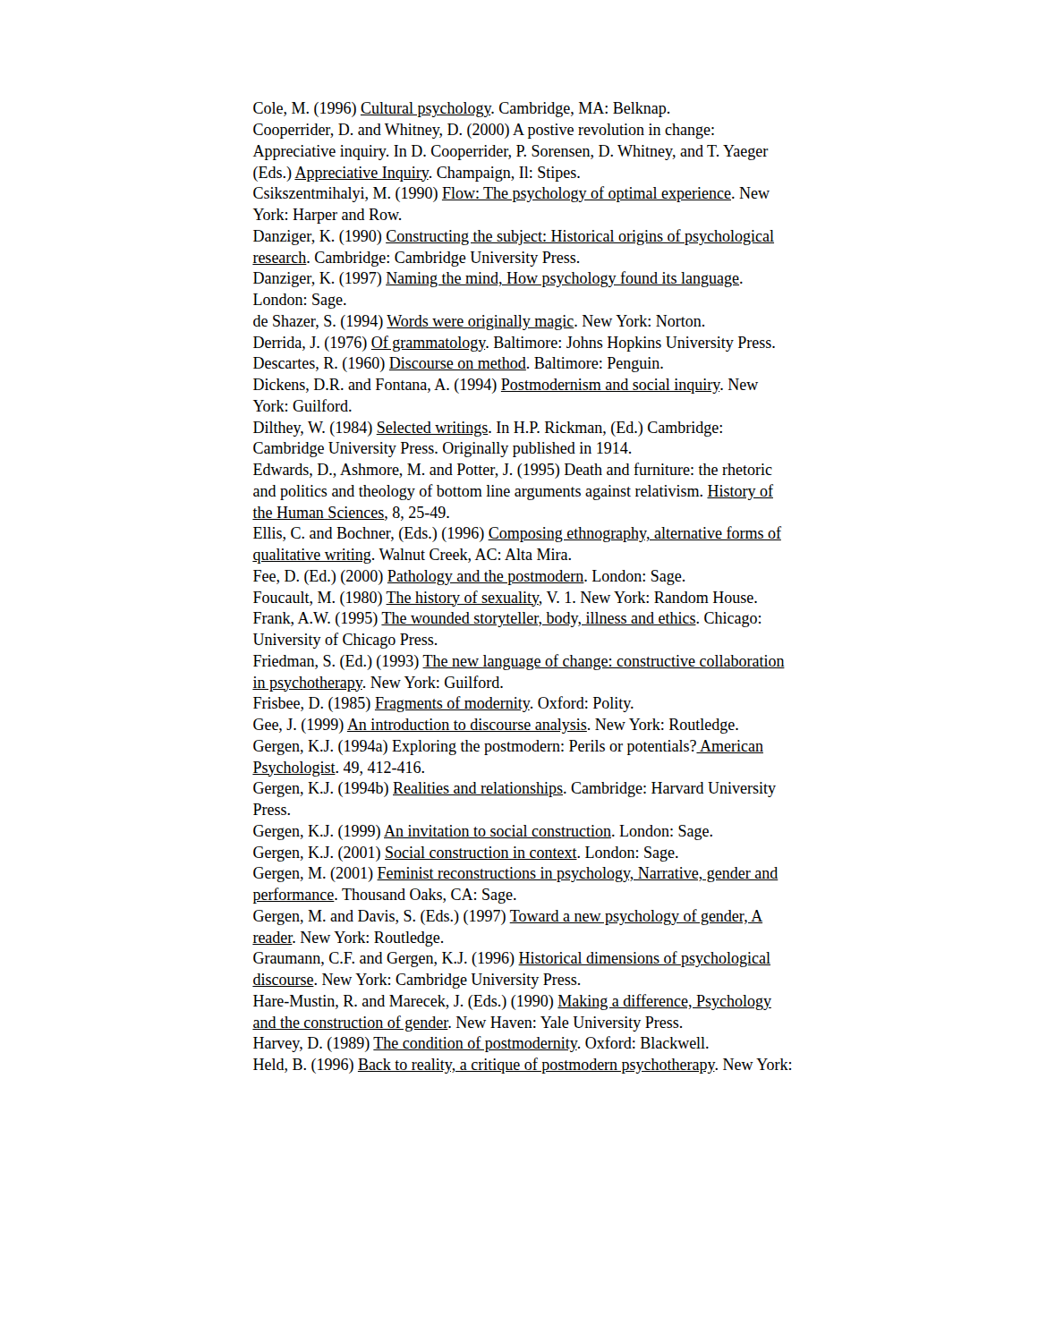Cole, M. (1996) Cultural psychology. Cambridge, MA: Belknap.
Cooperrider, D. and Whitney, D. (2000) A postive revolution in change: Appreciative inquiry. In D. Cooperrider, P. Sorensen, D. Whitney, and T. Yaeger (Eds.) Appreciative Inquiry. Champaign, Il: Stipes.
Csikszentmihalyi, M. (1990) Flow: The psychology of optimal experience. New York: Harper and Row.
Danziger, K. (1990) Constructing the subject: Historical origins of psychological research. Cambridge: Cambridge University Press.
Danziger, K. (1997) Naming the mind, How psychology found its language. London: Sage.
de Shazer, S. (1994) Words were originally magic. New York: Norton.
Derrida, J. (1976) Of grammatology. Baltimore: Johns Hopkins University Press.
Descartes, R. (1960) Discourse on method. Baltimore: Penguin.
Dickens, D.R. and Fontana, A. (1994) Postmodernism and social inquiry. New York: Guilford.
Dilthey, W. (1984) Selected writings. In H.P. Rickman, (Ed.) Cambridge: Cambridge University Press. Originally published in 1914.
Edwards, D., Ashmore, M. and Potter, J. (1995) Death and furniture: the rhetoric and politics and theology of bottom line arguments against relativism. History of the Human Sciences, 8, 25-49.
Ellis, C. and Bochner, (Eds.) (1996) Composing ethnography, alternative forms of qualitative writing. Walnut Creek, AC: Alta Mira.
Fee, D. (Ed.) (2000) Pathology and the postmodern. London: Sage.
Foucault, M. (1980) The history of sexuality, V. 1. New York: Random House.
Frank, A.W. (1995) The wounded storyteller, body, illness and ethics. Chicago: University of Chicago Press.
Friedman, S. (Ed.) (1993) The new language of change: constructive collaboration in psychotherapy. New York: Guilford.
Frisbee, D. (1985) Fragments of modernity. Oxford: Polity.
Gee, J. (1999) An introduction to discourse analysis. New York: Routledge.
Gergen, K.J. (1994a) Exploring the postmodern: Perils or potentials? American Psychologist. 49, 412-416.
Gergen, K.J. (1994b) Realities and relationships. Cambridge: Harvard University Press.
Gergen, K.J. (1999) An invitation to social construction. London: Sage.
Gergen, K.J. (2001) Social construction in context. London: Sage.
Gergen, M. (2001) Feminist reconstructions in psychology, Narrative, gender and performance. Thousand Oaks, CA: Sage.
Gergen, M. and Davis, S. (Eds.) (1997) Toward a new psychology of gender, A reader. New York: Routledge.
Graumann, C.F. and Gergen, K.J. (1996) Historical dimensions of psychological discourse. New York: Cambridge University Press.
Hare-Mustin, R. and Marecek, J. (Eds.) (1990) Making a difference, Psychology and the construction of gender. New Haven: Yale University Press.
Harvey, D. (1989) The condition of postmodernity. Oxford: Blackwell.
Held, B. (1996) Back to reality, a critique of postmodern psychotherapy. New York: